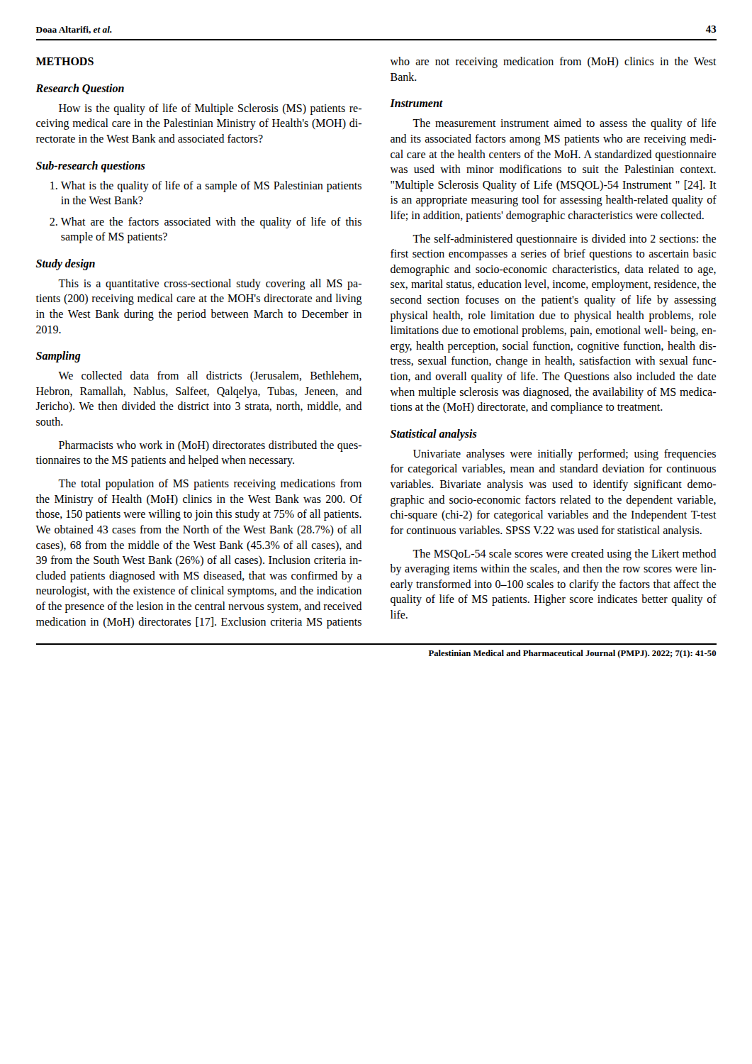Doaa Altarifi, et al.
43
METHODS
Research Question
How is the quality of life of Multiple Sclerosis (MS) patients receiving medical care in the Palestinian Ministry of Health's (MOH) directorate in the West Bank and associated factors?
Sub-research questions
What is the quality of life of a sample of MS Palestinian patients in the West Bank?
What are the factors associated with the quality of life of this sample of MS patients?
Study design
This is a quantitative cross-sectional study covering all MS patients (200) receiving medical care at the MOH's directorate and living in the West Bank during the period between March to December in 2019.
Sampling
We collected data from all districts (Jerusalem, Bethlehem, Hebron, Ramallah, Nablus, Salfeet, Qalqelya, Tubas, Jeneen, and Jericho). We then divided the district into 3 strata, north, middle, and south.
Pharmacists who work in (MoH) directorates distributed the questionnaires to the MS patients and helped when necessary.
The total population of MS patients receiving medications from the Ministry of Health (MoH) clinics in the West Bank was 200. Of those, 150 patients were willing to join this study at 75% of all patients. We obtained 43 cases from the North of the West Bank (28.7%) of all cases), 68 from the middle of the West Bank (45.3% of all cases), and 39 from the South West Bank (26%) of all cases). Inclusion criteria included patients diagnosed with MS diseased, that was confirmed by a neurologist, with the existence of clinical symptoms, and the indication of the presence of the lesion in the central nervous system, and received medication in (MoH) directorates [17]. Exclusion criteria MS patients who are not receiving medication from (MoH) clinics in the West Bank.
Instrument
The measurement instrument aimed to assess the quality of life and its associated factors among MS patients who are receiving medical care at the health centers of the MoH. A standardized questionnaire was used with minor modifications to suit the Palestinian context. "Multiple Sclerosis Quality of Life (MSQOL)-54 Instrument " [24]. It is an appropriate measuring tool for assessing health-related quality of life; in addition, patients' demographic characteristics were collected.
The self-administered questionnaire is divided into 2 sections: the first section encompasses a series of brief questions to ascertain basic demographic and socio-economic characteristics, data related to age, sex, marital status, education level, income, employment, residence, the second section focuses on the patient's quality of life by assessing physical health, role limitation due to physical health problems, role limitations due to emotional problems, pain, emotional well- being, energy, health perception, social function, cognitive function, health distress, sexual function, change in health, satisfaction with sexual function, and overall quality of life. The Questions also included the date when multiple sclerosis was diagnosed, the availability of MS medications at the (MoH) directorate, and compliance to treatment.
Statistical analysis
Univariate analyses were initially performed; using frequencies for categorical variables, mean and standard deviation for continuous variables. Bivariate analysis was used to identify significant demographic and socio-economic factors related to the dependent variable, chi-square (chi-2) for categorical variables and the Independent T-test for continuous variables. SPSS V.22 was used for statistical analysis.
The MSQoL-54 scale scores were created using the Likert method by averaging items within the scales, and then the row scores were linearly transformed into 0–100 scales to clarify the factors that affect the quality of life of MS patients. Higher score indicates better quality of life.
Palestinian Medical and Pharmaceutical Journal (PMPJ). 2022; 7(1): 41-50